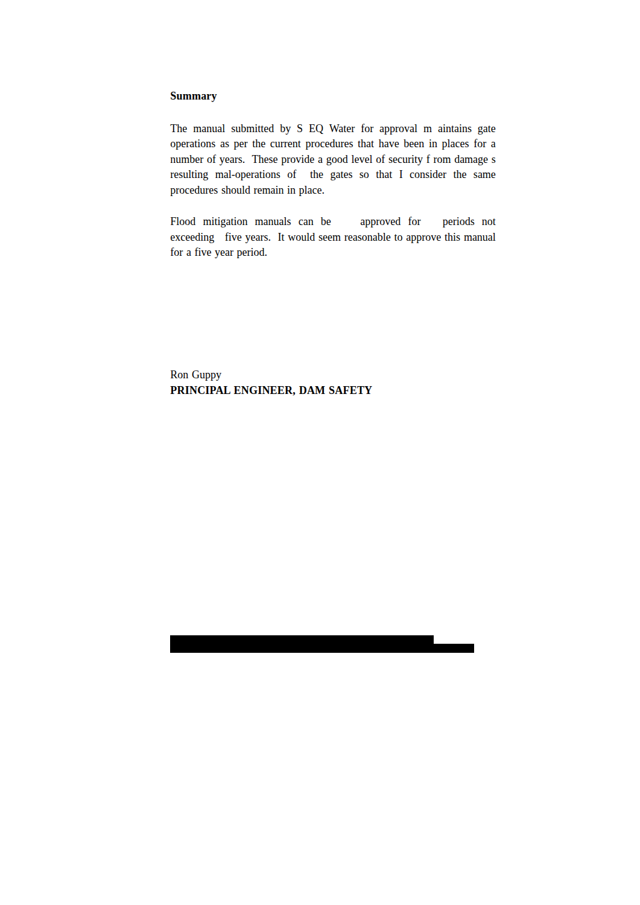Summary
The manual submitted by S EQ Water for approval m aintains gate operations as per the current procedures that have been in places for a number of years. These provide a good level of security f rom damage s resulting mal-operations of the gates so that I consider the same procedures should remain in place.
Flood mitigation manuals can be approved for periods not exceeding five years. It would seem reasonable to approve this manual for a five year period.
Ron Guppy
PRINCIPAL ENGINEER, DAM SAFETY